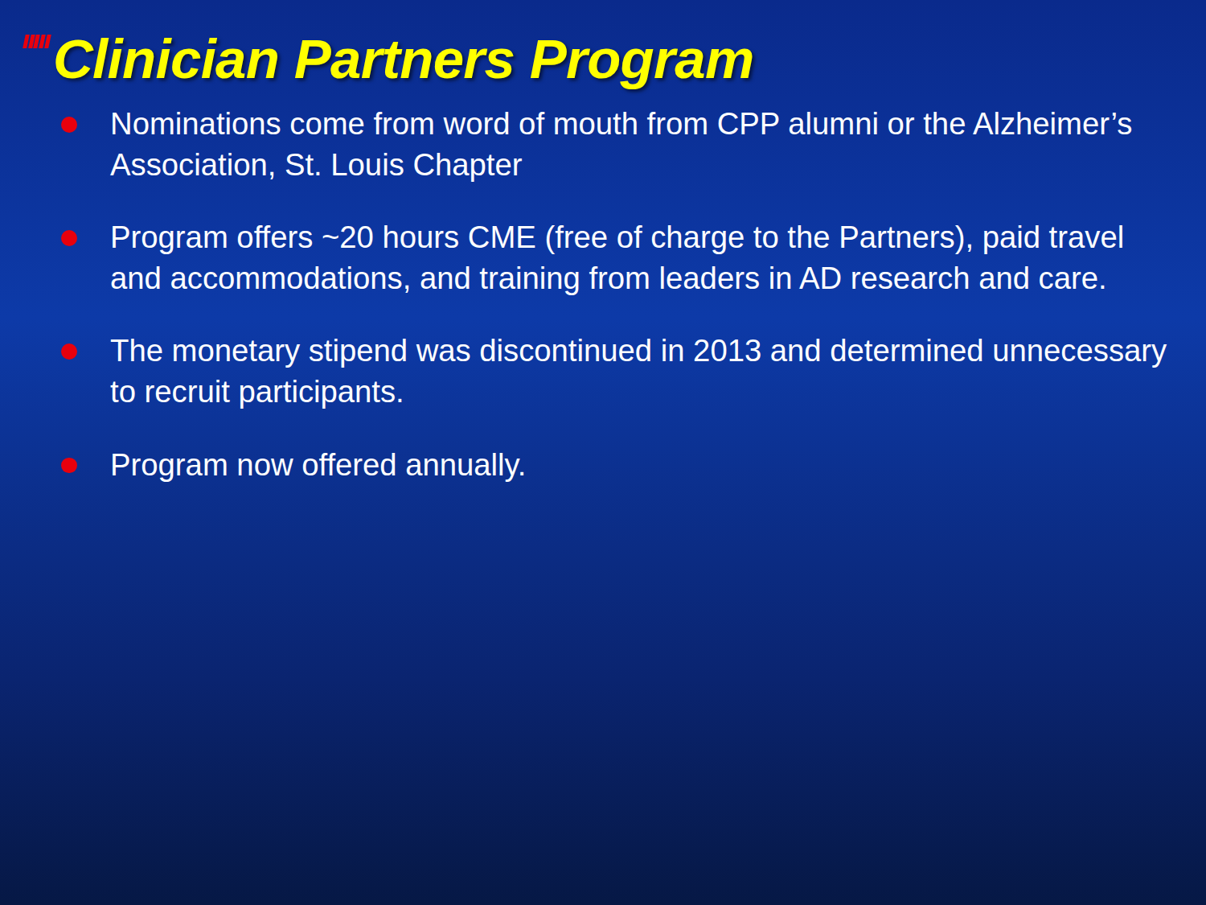Clinician Partners Program
Nominations come from word of mouth from CPP alumni or the Alzheimer’s Association, St. Louis Chapter
Program offers ~20 hours CME (free of charge to the Partners), paid travel and accommodations, and training from leaders in AD research and care.
The monetary stipend was discontinued in 2013 and determined unnecessary to recruit participants.
Program now offered annually.